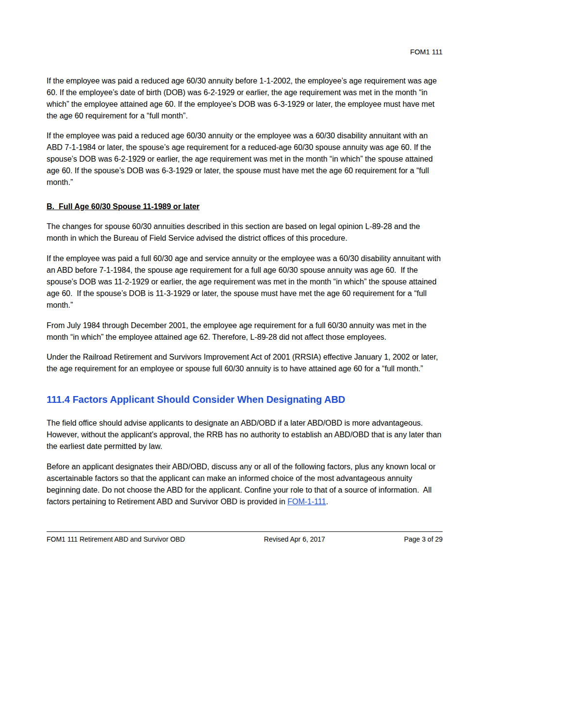FOM1 111
If the employee was paid a reduced age 60/30 annuity before 1-1-2002, the employee’s age requirement was age 60. If the employee’s date of birth (DOB) was 6-2-1929 or earlier, the age requirement was met in the month “in which” the employee attained age 60. If the employee’s DOB was 6-3-1929 or later, the employee must have met the age 60 requirement for a “full month”.
If the employee was paid a reduced age 60/30 annuity or the employee was a 60/30 disability annuitant with an ABD 7-1-1984 or later, the spouse’s age requirement for a reduced-age 60/30 spouse annuity was age 60. If the spouse’s DOB was 6-2-1929 or earlier, the age requirement was met in the month “in which” the spouse attained age 60. If the spouse’s DOB was 6-3-1929 or later, the spouse must have met the age 60 requirement for a “full month.”
B. Full Age 60/30 Spouse 11-1989 or later
The changes for spouse 60/30 annuities described in this section are based on legal opinion L-89-28 and the month in which the Bureau of Field Service advised the district offices of this procedure.
If the employee was paid a full 60/30 age and service annuity or the employee was a 60/30 disability annuitant with an ABD before 7-1-1984, the spouse age requirement for a full age 60/30 spouse annuity was age 60. If the spouse’s DOB was 11-2-1929 or earlier, the age requirement was met in the month “in which” the spouse attained age 60. If the spouse’s DOB is 11-3-1929 or later, the spouse must have met the age 60 requirement for a “full month.”
From July 1984 through December 2001, the employee age requirement for a full 60/30 annuity was met in the month “in which” the employee attained age 62. Therefore, L-89-28 did not affect those employees.
Under the Railroad Retirement and Survivors Improvement Act of 2001 (RRSIA) effective January 1, 2002 or later, the age requirement for an employee or spouse full 60/30 annuity is to have attained age 60 for a “full month.”
111.4 Factors Applicant Should Consider When Designating ABD
The field office should advise applicants to designate an ABD/OBD if a later ABD/OBD is more advantageous. However, without the applicant's approval, the RRB has no authority to establish an ABD/OBD that is any later than the earliest date permitted by law.
Before an applicant designates their ABD/OBD, discuss any or all of the following factors, plus any known local or ascertainable factors so that the applicant can make an informed choice of the most advantageous annuity beginning date. Do not choose the ABD for the applicant. Confine your role to that of a source of information. All factors pertaining to Retirement ABD and Survivor OBD is provided in FOM-1-111.
FOM1 111 Retirement ABD and Survivor OBD Revised Apr 6, 2017 Page 3 of 29